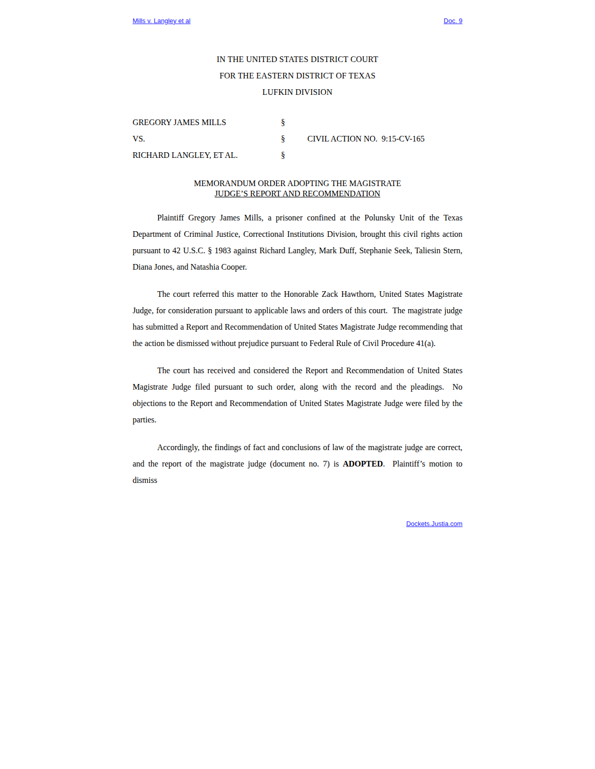Mills v. Langley et al
Doc. 9
IN THE UNITED STATES DISTRICT COURT
FOR THE EASTERN DISTRICT OF TEXAS
LUFKIN DIVISION
| GREGORY JAMES MILLS | § | |
| VS. | § | CIVIL ACTION NO. 9:15-CV-165 |
| RICHARD LANGLEY, ET AL. | § | |
MEMORANDUM ORDER ADOPTING THE MAGISTRATE JUDGE’S REPORT AND RECOMMENDATION
Plaintiff Gregory James Mills, a prisoner confined at the Polunsky Unit of the Texas Department of Criminal Justice, Correctional Institutions Division, brought this civil rights action pursuant to 42 U.S.C. § 1983 against Richard Langley, Mark Duff, Stephanie Seek, Taliesin Stern, Diana Jones, and Natashia Cooper.
The court referred this matter to the Honorable Zack Hawthorn, United States Magistrate Judge, for consideration pursuant to applicable laws and orders of this court. The magistrate judge has submitted a Report and Recommendation of United States Magistrate Judge recommending that the action be dismissed without prejudice pursuant to Federal Rule of Civil Procedure 41(a).
The court has received and considered the Report and Recommendation of United States Magistrate Judge filed pursuant to such order, along with the record and the pleadings. No objections to the Report and Recommendation of United States Magistrate Judge were filed by the parties.
Accordingly, the findings of fact and conclusions of law of the magistrate judge are correct, and the report of the magistrate judge (document no. 7) is ADOPTED. Plaintiff’s motion to dismiss
Dockets.Justia.com